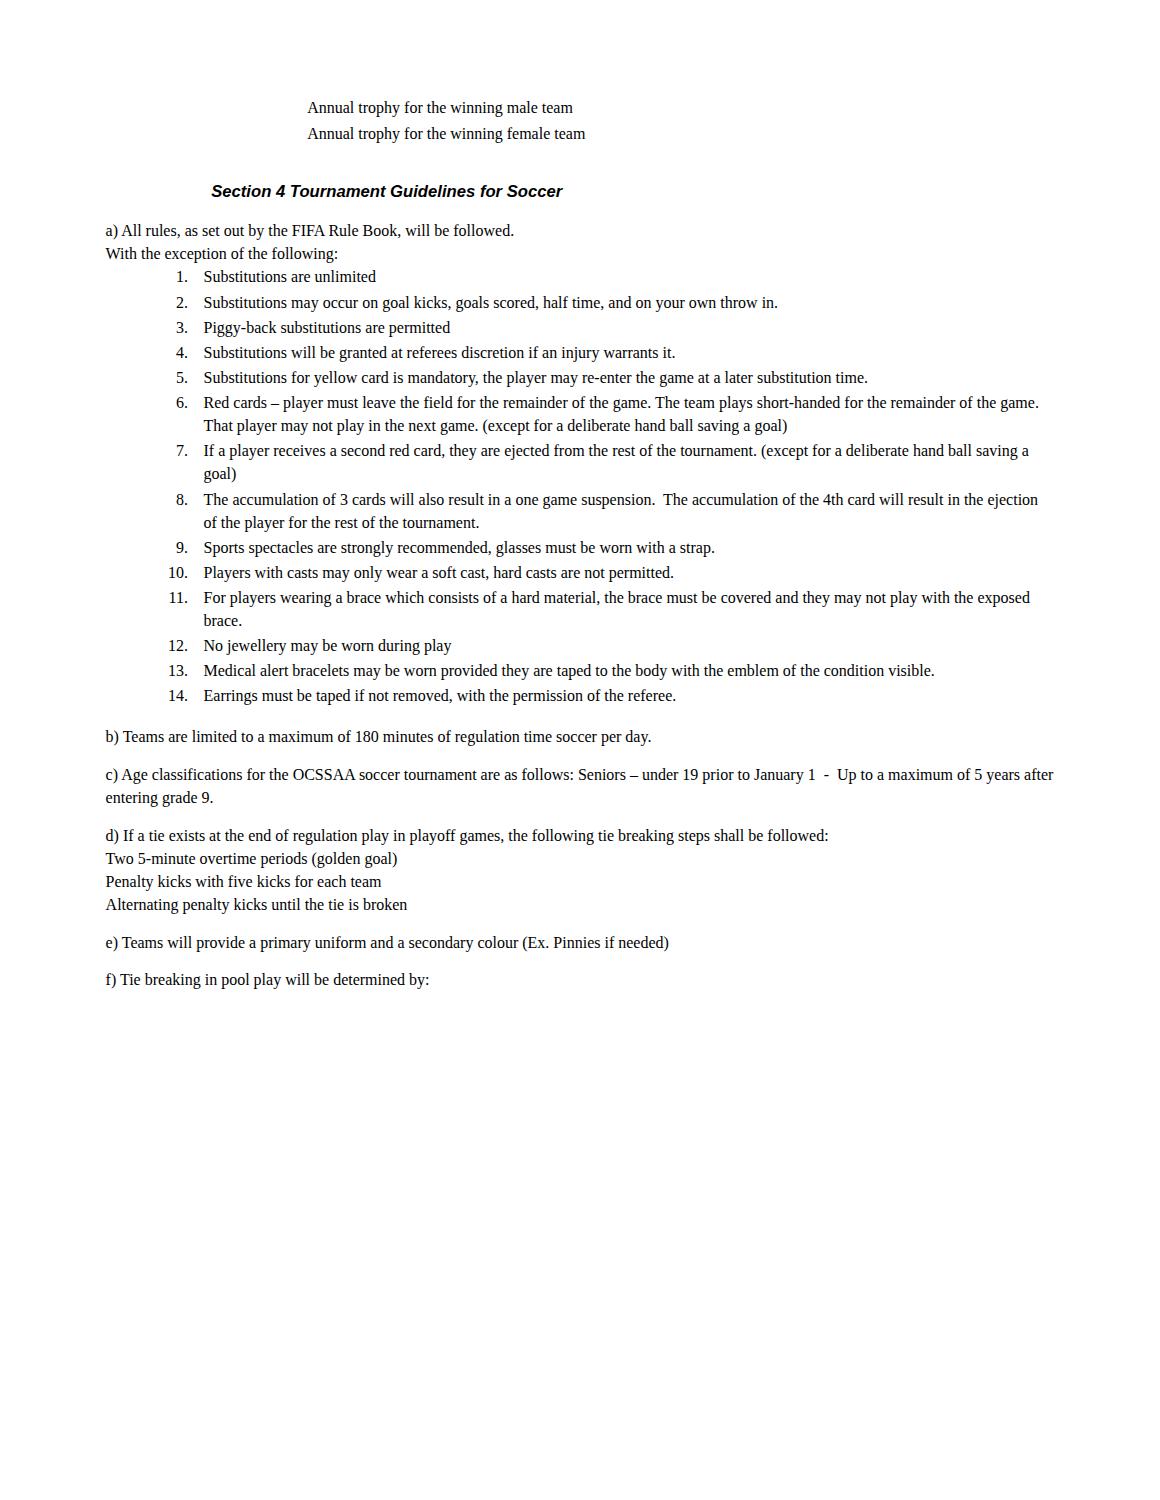Annual trophy for the winning male team
Annual trophy for the winning female team
Section 4 Tournament Guidelines for Soccer
a) All rules, as set out by the FIFA Rule Book, will be followed.
With the exception of the following:
Substitutions are unlimited
Substitutions may occur on goal kicks, goals scored, half time, and on your own throw in.
Piggy-back substitutions are permitted
Substitutions will be granted at referees discretion if an injury warrants it.
Substitutions for yellow card is mandatory, the player may re-enter the game at a later substitution time.
Red cards – player must leave the field for the remainder of the game. The team plays short-handed for the remainder of the game. That player may not play in the next game. (except for a deliberate hand ball saving a goal)
If a player receives a second red card, they are ejected from the rest of the tournament. (except for a deliberate hand ball saving a goal)
The accumulation of 3 cards will also result in a one game suspension. The accumulation of the 4th card will result in the ejection of the player for the rest of the tournament.
Sports spectacles are strongly recommended, glasses must be worn with a strap.
Players with casts may only wear a soft cast, hard casts are not permitted.
For players wearing a brace which consists of a hard material, the brace must be covered and they may not play with the exposed brace.
No jewellery may be worn during play
Medical alert bracelets may be worn provided they are taped to the body with the emblem of the condition visible.
Earrings must be taped if not removed, with the permission of the referee.
b) Teams are limited to a maximum of 180 minutes of regulation time soccer per day.
c) Age classifications for the OCSSAA soccer tournament are as follows: Seniors – under 19 prior to January 1 - Up to a maximum of 5 years after entering grade 9.
d) If a tie exists at the end of regulation play in playoff games, the following tie breaking steps shall be followed:
Two 5-minute overtime periods (golden goal)
Penalty kicks with five kicks for each team
Alternating penalty kicks until the tie is broken
e) Teams will provide a primary uniform and a secondary colour (Ex. Pinnies if needed)
f) Tie breaking in pool play will be determined by: